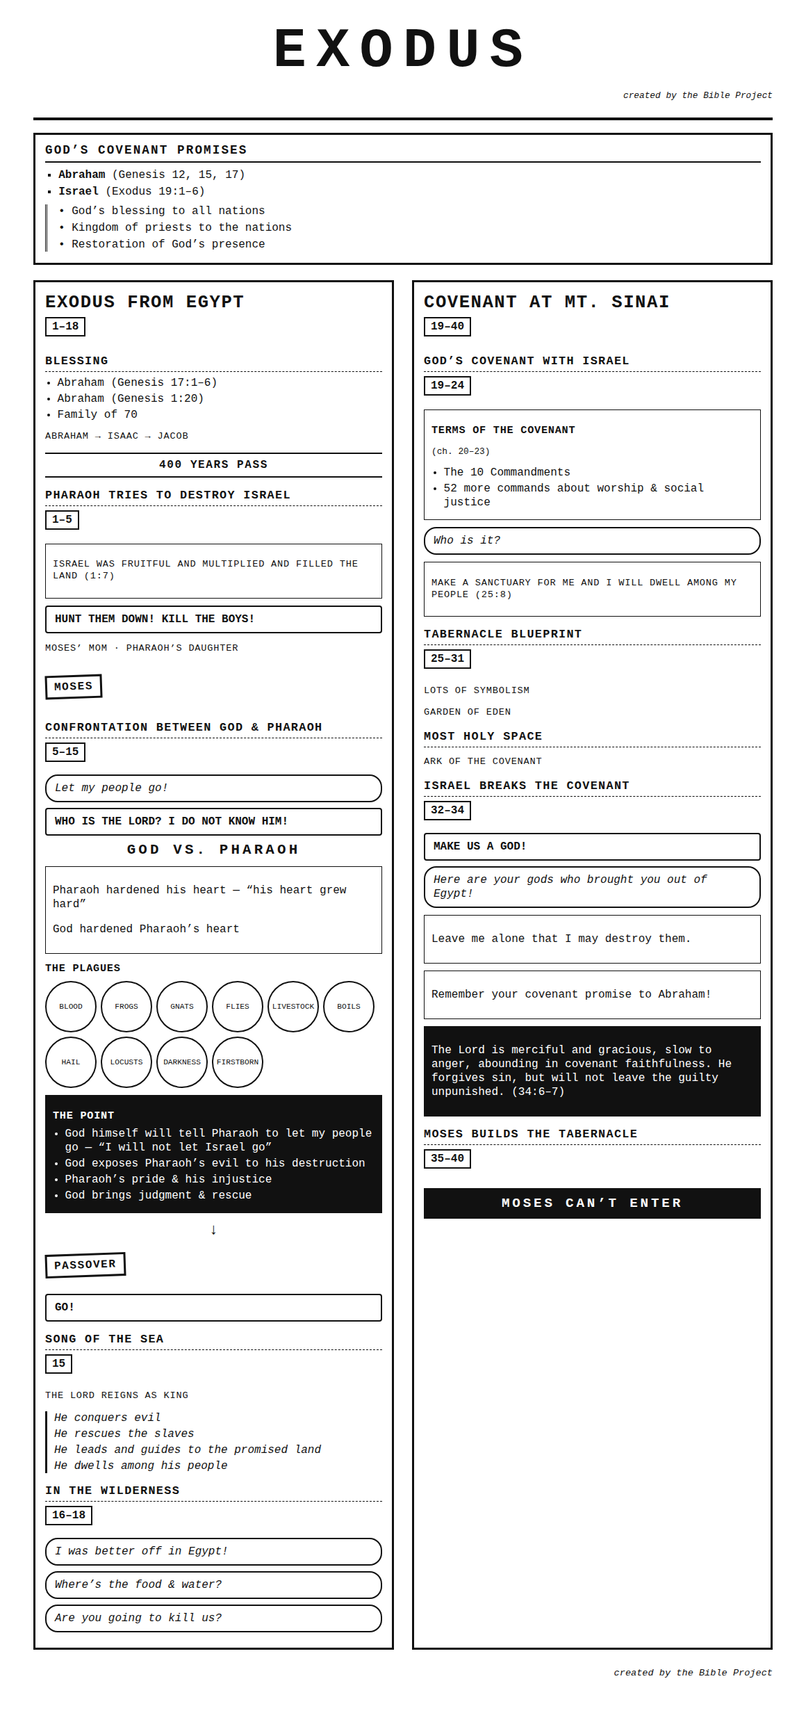Exodus
created by the Bible Project
God’s Covenant Promises
Abraham (Genesis 12, 15, 17)
Israel (Exodus 19:1–6)
God’s blessing to all nations
Kingdom of priests to the nations
Restoration of God’s presence
Exodus from Egypt
1–18
Blessing
Abraham (Genesis 17:1–6)
Abraham (Genesis 1:20)
Family of 70
Abraham → Isaac → Jacob
400 years pass
Pharaoh Tries to Destroy Israel
1–5
Israel was fruitful and multiplied and filled the land (1:7)
Hunt them down! Kill the boys!
Moses’ mom · Pharaoh’s daughter
Moses
Confrontation Between God & Pharaoh
5–15
Let my people go!
Who is the Lord? I do not know him!
God vs. Pharaoh
Pharaoh hardened his heart — “his heart grew hard”
God hardened Pharaoh’s heart
The Plagues
Blood
Frogs
Gnats
Flies
Livestock
Boils
Hail
Locusts
Darkness
Firstborn
The Point
God himself will tell Pharaoh to let my people go — “I will not let Israel go”
God exposes Pharaoh’s evil to his destruction
Pharaoh’s pride & his injustice
God brings judgment & rescue
↓
Passover
Go!
Song of the Sea
15
The Lord reigns as king
He conquers evil
He rescues the slaves
He leads and guides to the promised land
He dwells among his people
In the Wilderness
16–18
I was better off in Egypt!
Where’s the food & water?
Are you going to kill us?
Covenant at Mt. Sinai
19–40
God’s Covenant with Israel
19–24
Terms of the Covenant
(ch. 20–23)
The 10 Commandments
52 more commands about worship & social justice
Who is it?
Make a sanctuary for me and I will dwell among my people (25:8)
Tabernacle Blueprint
25–31
Lots of symbolism
Garden of Eden
Most Holy Space
Ark of the Covenant
Israel Breaks the Covenant
32–34
Make us a god!
Here are your gods who brought you out of Egypt!
Leave me alone that I may destroy them.
Remember your covenant promise to Abraham!
The Lord is merciful and gracious, slow to anger, abounding in covenant faithfulness. He forgives sin, but will not leave the guilty unpunished. (34:6–7)
Moses Builds the Tabernacle
35–40
Moses can’t enter
created by the Bible Project